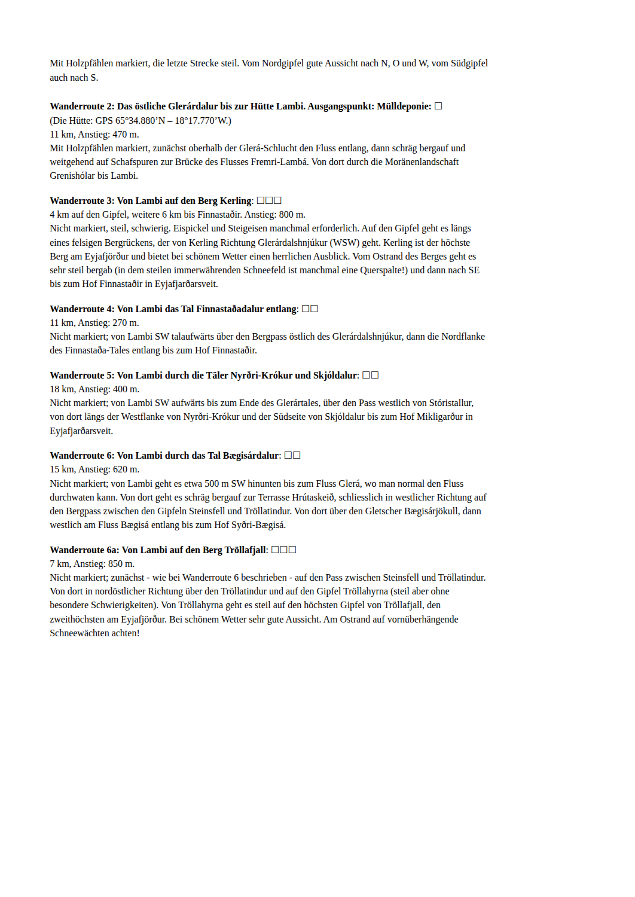Mit Holzpfählen markiert, die letzte Strecke steil. Vom Nordgipfel gute Aussicht nach N, O und W, vom Südgipfel auch nach S.
Wanderroute 2: Das östliche Glerárdalur bis zur Hütte Lambi. Ausgangspunkt: Mülldeponie: ☐
(Die Hütte: GPS 65°34.880’N – 18°17.770’W.)
11 km, Anstieg: 470 m.
Mit Holzpfählen markiert, zunächst oberhalb der Glerá-Schlucht den Fluss entlang, dann schräg bergauf und weitgehend auf Schafspuren zur Brücke des Flusses Fremri-Lambá. Von dort durch die Moränenlandschaft Grenishólar bis Lambi.
Wanderroute 3: Von Lambi auf den Berg Kerling: ☐☐☐
4 km auf den Gipfel, weitere 6 km bis Finnastaðir. Anstieg: 800 m.
Nicht markiert, steil, schwierig. Eispickel und Steigeisen manchmal erforderlich. Auf den Gipfel geht es längs eines felsigen Bergrückens, der von Kerling Richtung Glerárdalshnjúkur (WSW) geht. Kerling ist der höchste Berg am Eyjafjörður und bietet bei schönem Wetter einen herrlichen Ausblick. Vom Ostrand des Berges geht es sehr steil bergab (in dem steilen immerwährenden Schneefeld ist manchmal eine Querspalte!) und dann nach SE bis zum Hof Finnastaðir in Eyjafjarðarsveit.
Wanderroute 4: Von Lambi das Tal Finnastaðadalur entlang: ☐☐
11 km, Anstieg: 270 m.
Nicht markiert; von Lambi SW talaufwärts über den Bergpass östlich des Glerárdalshnjúkur, dann die Nordflanke des Finnastaða-Tales entlang bis zum Hof Finnastaðir.
Wanderroute 5: Von Lambi durch die Täler Nyrðri-Krókur und Skjóldalur: ☐☐
18 km, Anstieg: 400 m.
Nicht markiert; von Lambi SW aufwärts bis zum Ende des Glerártales, über den Pass westlich von Stóristallur, von dort längs der Westflanke von Nyrðri-Krókur und der Südseite von Skjóldalur bis zum Hof Mikligarður in Eyjafjarðarsveit.
Wanderroute 6: Von Lambi durch das Tal Bægisárdalur: ☐☐
15 km, Anstieg: 620 m.
Nicht markiert; von Lambi geht es etwa 500 m SW hinunten bis zum Fluss Glerá, wo man normal den Fluss durchwaten kann. Von dort geht es schräg bergauf zur Terrasse Hrútaskeið, schliesslich in westlicher Richtung auf den Bergpass zwischen den Gipfeln Steinsfell und Tröllatindur. Von dort über den Gletscher Bægisárjökull, dann westlich am Fluss Bægisá entlang bis zum Hof Syðri-Bægisá.
Wanderroute 6a: Von Lambi auf den Berg Tröllafjall: ☐☐☐
7 km, Anstieg: 850 m.
Nicht markiert; zunächst - wie bei Wanderroute 6 beschrieben - auf den Pass zwischen Steinsfell und Tröllatindur. Von dort in nordöstlicher Richtung über den Tröllatindur und auf den Gipfel Tröllahyrna (steil aber ohne besondere Schwierigkeiten). Von Tröllahyrna geht es steil auf den höchsten Gipfel von Tröllafjall, den zweithöchsten am Eyjafjörður. Bei schönem Wetter sehr gute Aussicht. Am Ostrand auf vornüberhängende Schneewächten achten!